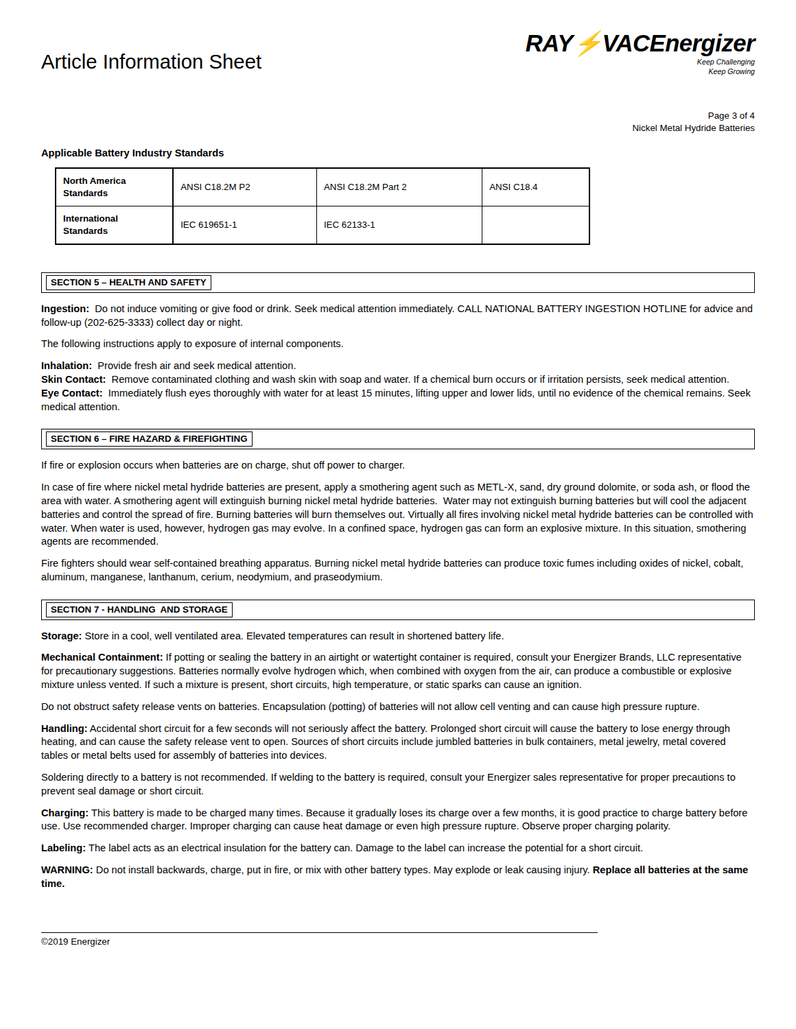Article Information Sheet
RAY⚡VAC Energizer
Keep Challenging
Keep Growing
Page 3 of 4
Nickel Metal Hydride Batteries
Applicable Battery Industry Standards
| North America Standards | ANSI C18.2M P2 | ANSI C18.2M Part 2 | ANSI C18.4 |
| International Standards | IEC 619651-1 | IEC 62133-1 | |
SECTION 5 – HEALTH AND SAFETY
Ingestion: Do not induce vomiting or give food or drink. Seek medical attention immediately. CALL NATIONAL BATTERY INGESTION HOTLINE for advice and follow-up (202-625-3333) collect day or night.
The following instructions apply to exposure of internal components.
Inhalation: Provide fresh air and seek medical attention.
Skin Contact: Remove contaminated clothing and wash skin with soap and water. If a chemical burn occurs or if irritation persists, seek medical attention.
Eye Contact: Immediately flush eyes thoroughly with water for at least 15 minutes, lifting upper and lower lids, until no evidence of the chemical remains. Seek medical attention.
SECTION 6 – FIRE HAZARD & FIREFIGHTING
If fire or explosion occurs when batteries are on charge, shut off power to charger.
In case of fire where nickel metal hydride batteries are present, apply a smothering agent such as METL-X, sand, dry ground dolomite, or soda ash, or flood the area with water. A smothering agent will extinguish burning nickel metal hydride batteries. Water may not extinguish burning batteries but will cool the adjacent batteries and control the spread of fire. Burning batteries will burn themselves out. Virtually all fires involving nickel metal hydride batteries can be controlled with water. When water is used, however, hydrogen gas may evolve. In a confined space, hydrogen gas can form an explosive mixture. In this situation, smothering agents are recommended.
Fire fighters should wear self-contained breathing apparatus. Burning nickel metal hydride batteries can produce toxic fumes including oxides of nickel, cobalt, aluminum, manganese, lanthanum, cerium, neodymium, and praseodymium.
SECTION 7 - HANDLING AND STORAGE
Storage: Store in a cool, well ventilated area. Elevated temperatures can result in shortened battery life.
Mechanical Containment: If potting or sealing the battery in an airtight or watertight container is required, consult your Energizer Brands, LLC representative for precautionary suggestions. Batteries normally evolve hydrogen which, when combined with oxygen from the air, can produce a combustible or explosive mixture unless vented. If such a mixture is present, short circuits, high temperature, or static sparks can cause an ignition.
Do not obstruct safety release vents on batteries. Encapsulation (potting) of batteries will not allow cell venting and can cause high pressure rupture.
Handling: Accidental short circuit for a few seconds will not seriously affect the battery. Prolonged short circuit will cause the battery to lose energy through heating, and can cause the safety release vent to open. Sources of short circuits include jumbled batteries in bulk containers, metal jewelry, metal covered tables or metal belts used for assembly of batteries into devices.
Soldering directly to a battery is not recommended. If welding to the battery is required, consult your Energizer sales representative for proper precautions to prevent seal damage or short circuit.
Charging: This battery is made to be charged many times. Because it gradually loses its charge over a few months, it is good practice to charge battery before use. Use recommended charger. Improper charging can cause heat damage or even high pressure rupture. Observe proper charging polarity.
Labeling: The label acts as an electrical insulation for the battery can. Damage to the label can increase the potential for a short circuit.
WARNING: Do not install backwards, charge, put in fire, or mix with other battery types. May explode or leak causing injury. Replace all batteries at the same time.
©2019 Energizer